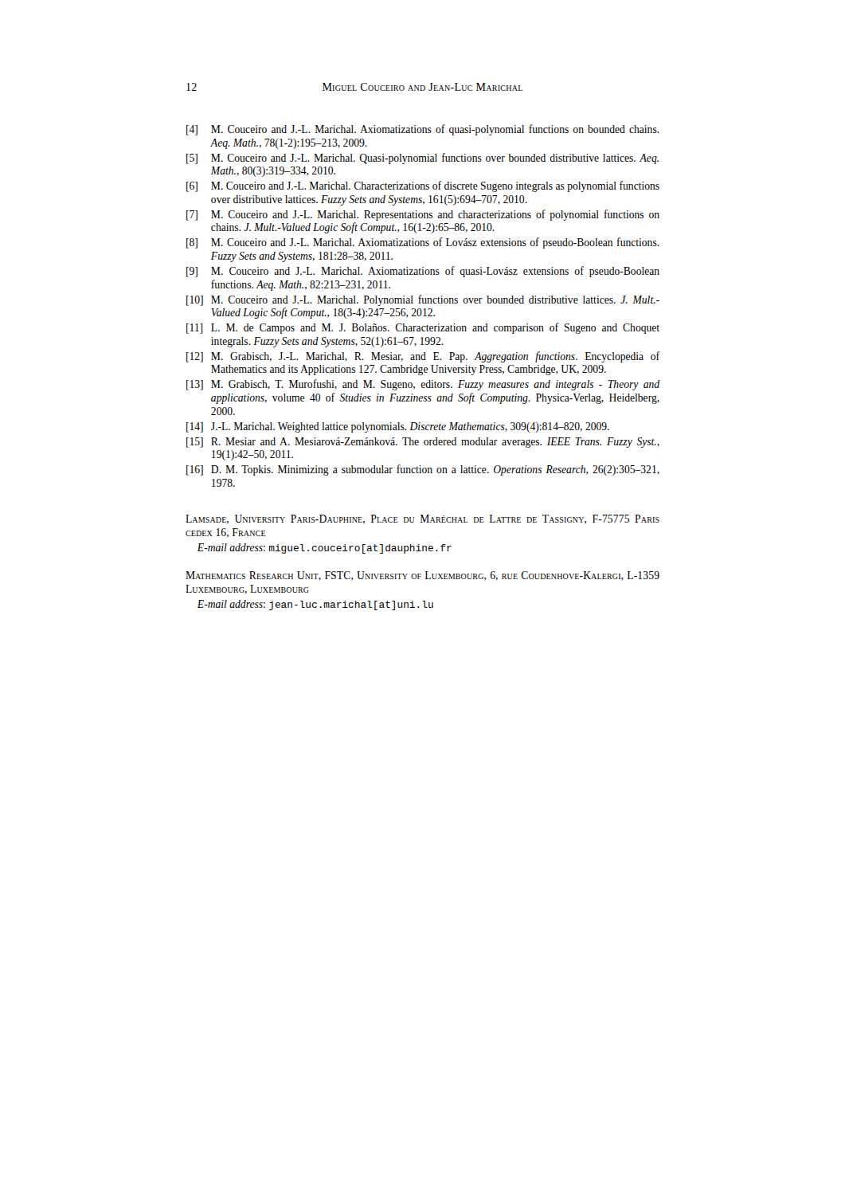12 Miguel Couceiro and Jean-Luc Marichal
[4] M. Couceiro and J.-L. Marichal. Axiomatizations of quasi-polynomial functions on bounded chains. Aeq. Math., 78(1-2):195–213, 2009.
[5] M. Couceiro and J.-L. Marichal. Quasi-polynomial functions over bounded distributive lattices. Aeq. Math., 80(3):319–334, 2010.
[6] M. Couceiro and J.-L. Marichal. Characterizations of discrete Sugeno integrals as polynomial functions over distributive lattices. Fuzzy Sets and Systems, 161(5):694–707, 2010.
[7] M. Couceiro and J.-L. Marichal. Representations and characterizations of polynomial functions on chains. J. Mult.-Valued Logic Soft Comput., 16(1-2):65–86, 2010.
[8] M. Couceiro and J.-L. Marichal. Axiomatizations of Lovász extensions of pseudo-Boolean functions. Fuzzy Sets and Systems, 181:28–38, 2011.
[9] M. Couceiro and J.-L. Marichal. Axiomatizations of quasi-Lovász extensions of pseudo-Boolean functions. Aeq. Math., 82:213–231, 2011.
[10] M. Couceiro and J.-L. Marichal. Polynomial functions over bounded distributive lattices. J. Mult.-Valued Logic Soft Comput., 18(3-4):247–256, 2012.
[11] L. M. de Campos and M. J. Bolaños. Characterization and comparison of Sugeno and Choquet integrals. Fuzzy Sets and Systems, 52(1):61–67, 1992.
[12] M. Grabisch, J.-L. Marichal, R. Mesiar, and E. Pap. Aggregation functions. Encyclopedia of Mathematics and its Applications 127. Cambridge University Press, Cambridge, UK, 2009.
[13] M. Grabisch, T. Murofushi, and M. Sugeno, editors. Fuzzy measures and integrals - Theory and applications, volume 40 of Studies in Fuzziness and Soft Computing. Physica-Verlag, Heidelberg, 2000.
[14] J.-L. Marichal. Weighted lattice polynomials. Discrete Mathematics, 309(4):814–820, 2009.
[15] R. Mesiar and A. Mesiarová-Zemánková. The ordered modular averages. IEEE Trans. Fuzzy Syst., 19(1):42–50, 2011.
[16] D. M. Topkis. Minimizing a submodular function on a lattice. Operations Research, 26(2):305–321, 1978.
Lamsade, University Paris-Dauphine, Place du Maréchal de Lattre de Tassigny, F-75775 Paris cedex 16, France
E-mail address: miguel.couceiro[at]dauphine.fr
Mathematics Research Unit, FSTC, University of Luxembourg, 6, rue Coudenhove-Kalergi, L-1359 Luxembourg, Luxembourg
E-mail address: jean-luc.marichal[at]uni.lu